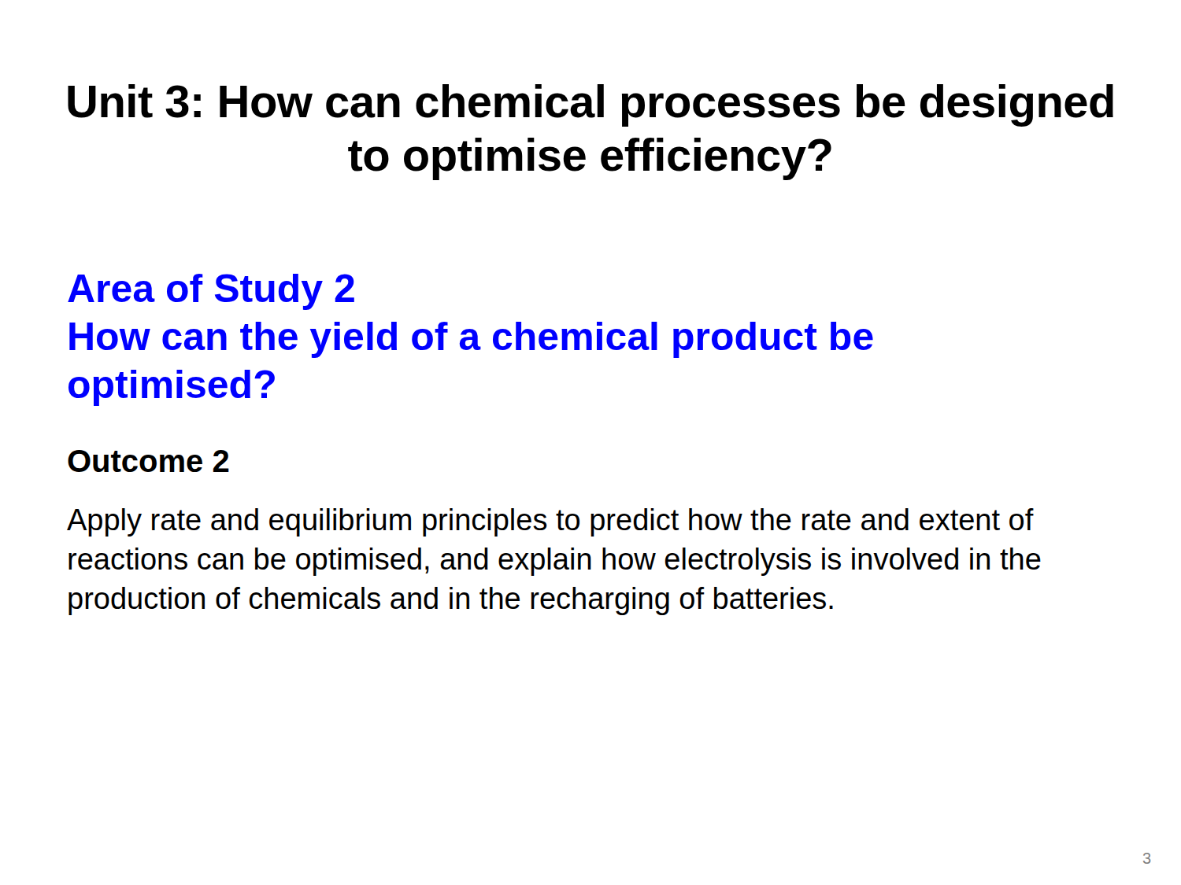Unit 3: How can chemical processes be designed to optimise efficiency?
Area of Study 2
How can the yield of a chemical product be optimised?
Outcome 2
Apply rate and equilibrium principles to predict how the rate and extent of reactions can be optimised, and explain how electrolysis is involved in the production of chemicals and in the recharging of batteries.
3